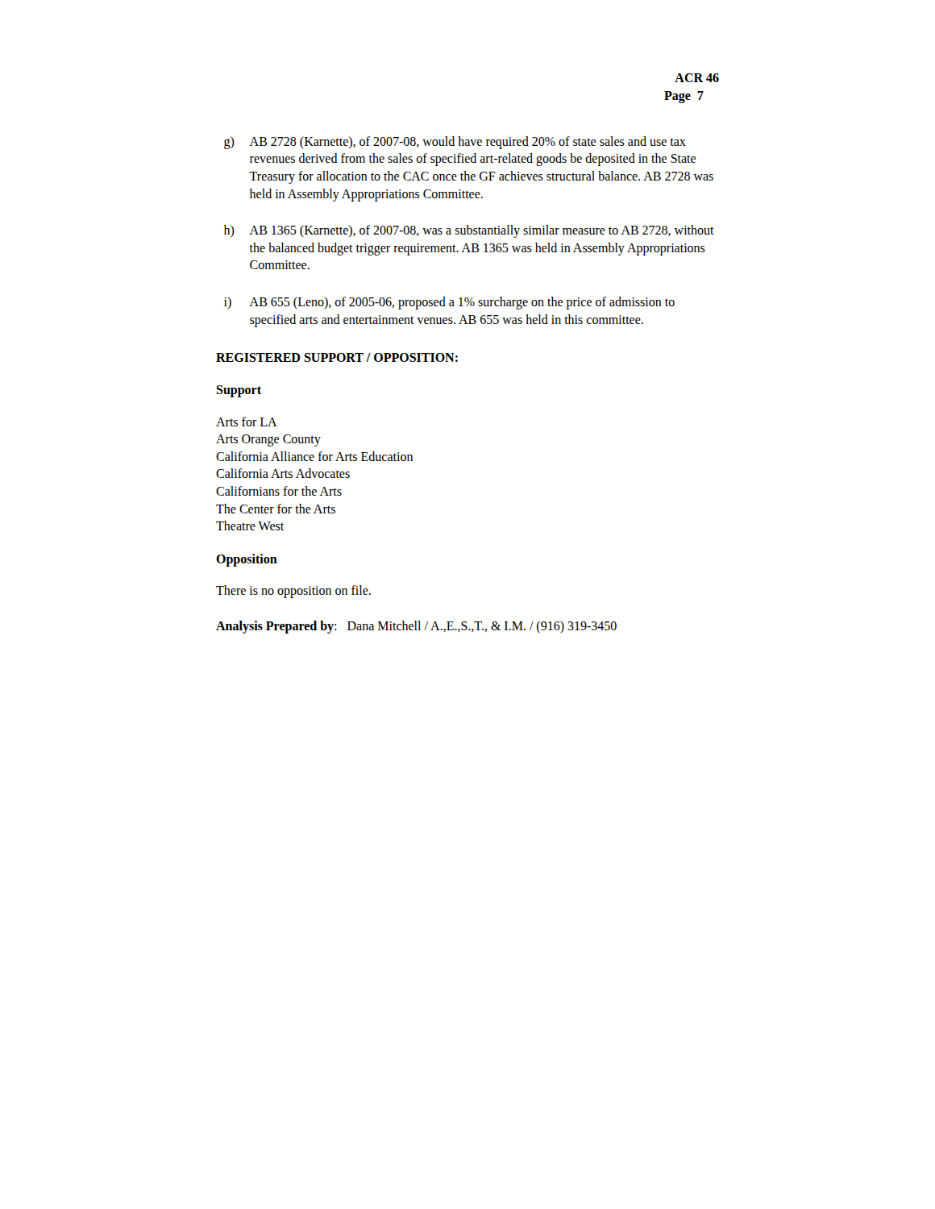ACR 46
Page 7
g) AB 2728 (Karnette), of 2007-08, would have required 20% of state sales and use tax revenues derived from the sales of specified art-related goods be deposited in the State Treasury for allocation to the CAC once the GF achieves structural balance. AB 2728 was held in Assembly Appropriations Committee.
h) AB 1365 (Karnette), of 2007-08, was a substantially similar measure to AB 2728, without the balanced budget trigger requirement. AB 1365 was held in Assembly Appropriations Committee.
i) AB 655 (Leno), of 2005-06, proposed a 1% surcharge on the price of admission to specified arts and entertainment venues. AB 655 was held in this committee.
REGISTERED SUPPORT / OPPOSITION:
Support
Arts for LA
Arts Orange County
California Alliance for Arts Education
California Arts Advocates
Californians for the Arts
The Center for the Arts
Theatre West
Opposition
There is no opposition on file.
Analysis Prepared by: Dana Mitchell / A.,E.,S.,T., & I.M. / (916) 319-3450